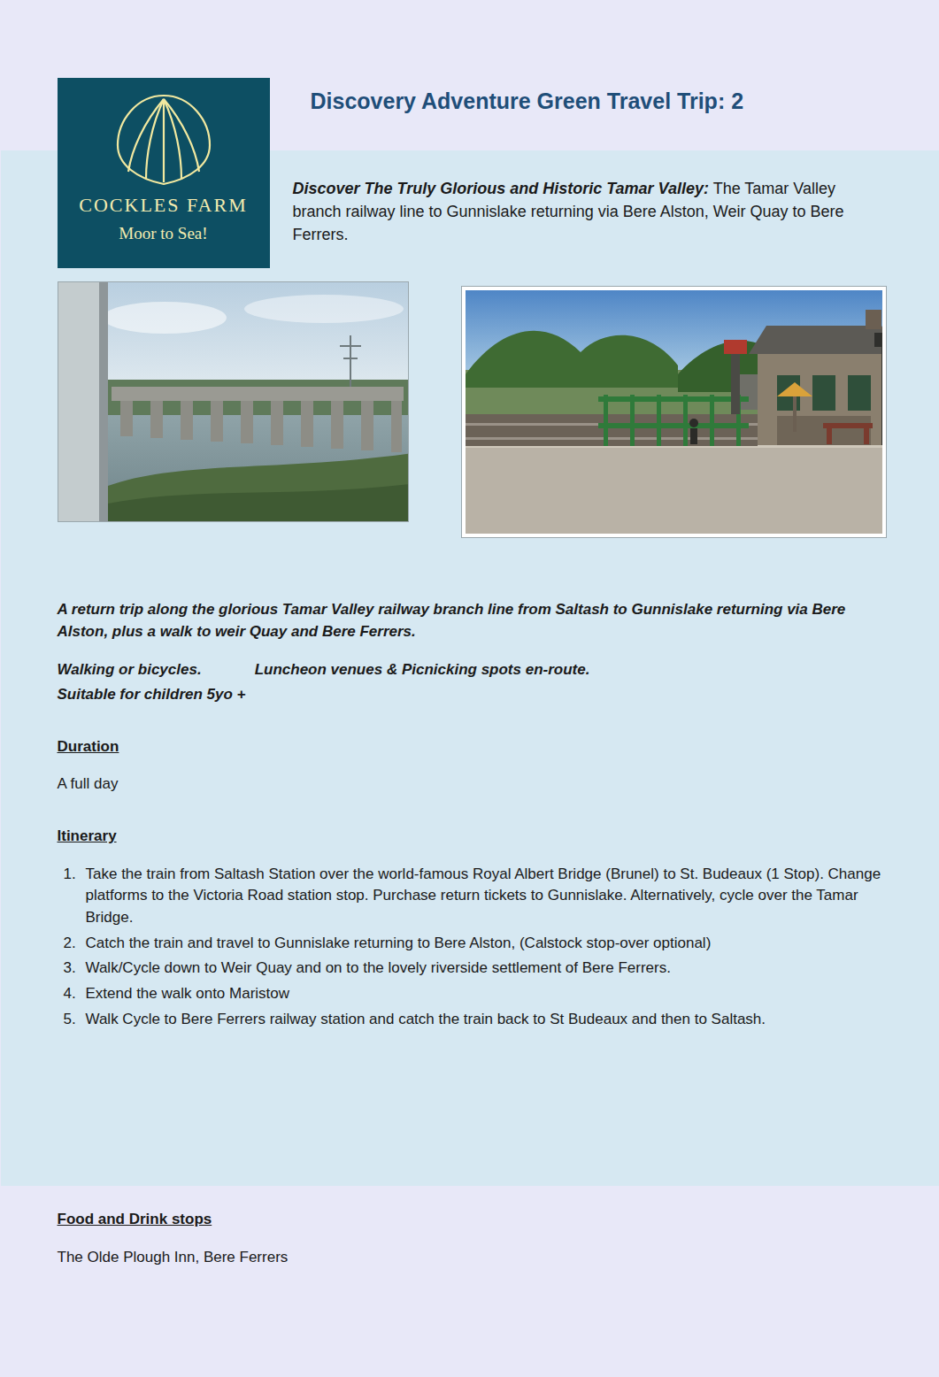COCKLES FARM Cornwall
COCKLES FARM
Moor to Sea!
Discovery Adventure Green Travel Trip: 2
Discover The Truly Glorious and Historic Tamar Valley: The Tamar Valley branch railway line to Gunnislake returning via Bere Alston, Weir Quay to Bere Ferrers.
A return trip along the glorious Tamar Valley railway branch line from Saltash to Gunnislake returning via Bere Alston, plus a walk to weir Quay and Bere Ferrers.
Walking or bicycles.Luncheon venues & Picnicking spots en-route.
Suitable for children 5yo +
Duration
A full day
Itinerary
Take the train from Saltash Station over the world-famous Royal Albert Bridge (Brunel) to St. Budeaux (1 Stop). Change platforms to the Victoria Road station stop. Purchase return tickets to Gunnislake. Alternatively, cycle over the Tamar Bridge.
Catch the train and travel to Gunnislake returning to Bere Alston, (Calstock stop-over optional)
Walk/Cycle down to Weir Quay and on to the lovely riverside settlement of Bere Ferrers.
Extend the walk onto Maristow
Walk Cycle to Bere Ferrers railway station and catch the train back to St Budeaux and then to Saltash.
Food and Drink stops
The Olde Plough Inn, Bere Ferrers